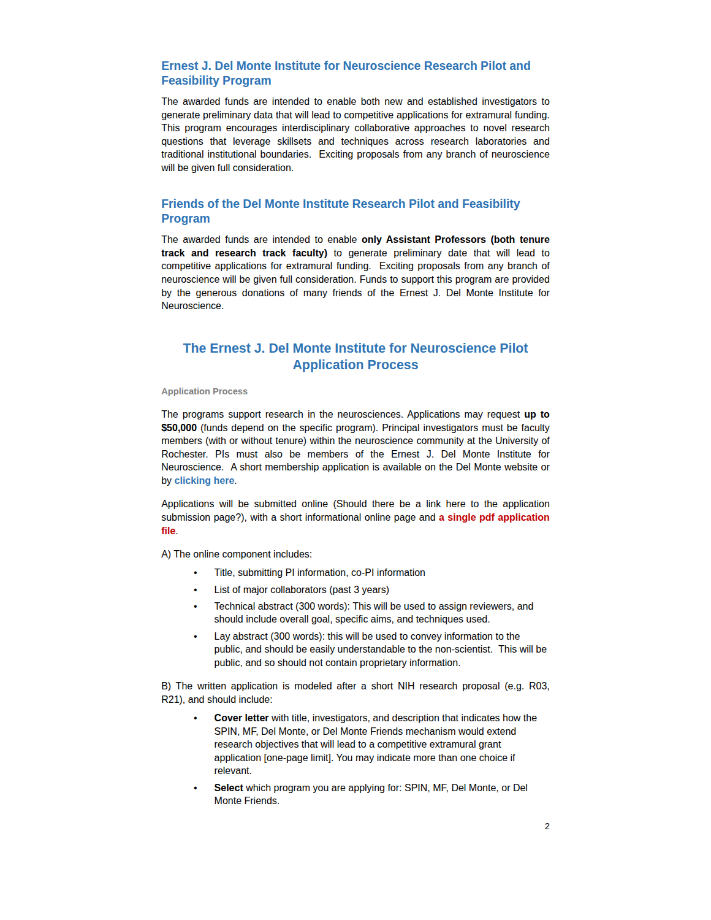Ernest J. Del Monte Institute for Neuroscience Research Pilot and Feasibility Program
The awarded funds are intended to enable both new and established investigators to generate preliminary data that will lead to competitive applications for extramural funding. This program encourages interdisciplinary collaborative approaches to novel research questions that leverage skillsets and techniques across research laboratories and traditional institutional boundaries. Exciting proposals from any branch of neuroscience will be given full consideration.
Friends of the Del Monte Institute Research Pilot and Feasibility Program
The awarded funds are intended to enable only Assistant Professors (both tenure track and research track faculty) to generate preliminary date that will lead to competitive applications for extramural funding. Exciting proposals from any branch of neuroscience will be given full consideration. Funds to support this program are provided by the generous donations of many friends of the Ernest J. Del Monte Institute for Neuroscience.
The Ernest J. Del Monte Institute for Neuroscience Pilot Application Process
Application Process
The programs support research in the neurosciences. Applications may request up to $50,000 (funds depend on the specific program). Principal investigators must be faculty members (with or without tenure) within the neuroscience community at the University of Rochester. PIs must also be members of the Ernest J. Del Monte Institute for Neuroscience. A short membership application is available on the Del Monte website or by clicking here.
Applications will be submitted online (Should there be a link here to the application submission page?), with a short informational online page and a single pdf application file.
A) The online component includes:
Title, submitting PI information, co-PI information
List of major collaborators (past 3 years)
Technical abstract (300 words): This will be used to assign reviewers, and should include overall goal, specific aims, and techniques used.
Lay abstract (300 words): this will be used to convey information to the public, and should be easily understandable to the non-scientist. This will be public, and so should not contain proprietary information.
B) The written application is modeled after a short NIH research proposal (e.g. R03, R21), and should include:
Cover letter with title, investigators, and description that indicates how the SPIN, MF, Del Monte, or Del Monte Friends mechanism would extend research objectives that will lead to a competitive extramural grant application [one-page limit]. You may indicate more than one choice if relevant.
Select which program you are applying for: SPIN, MF, Del Monte, or Del Monte Friends.
2